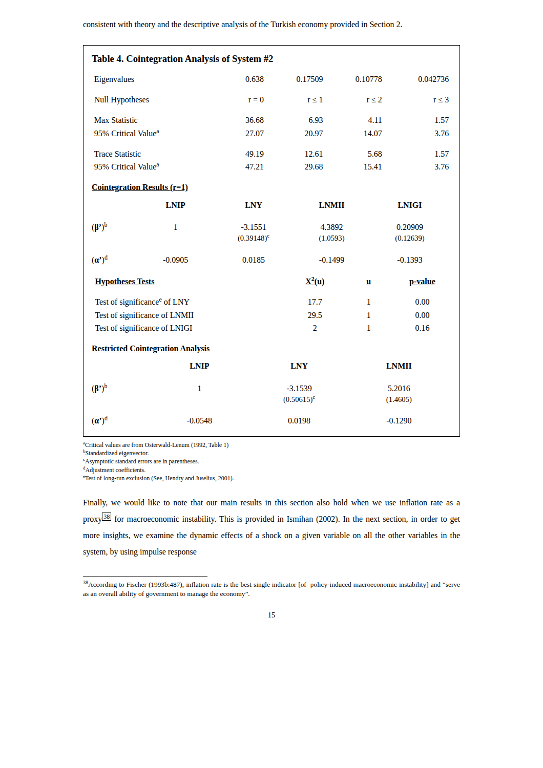consistent with theory and the descriptive analysis of the Turkish economy provided in Section 2.
Table 4. Cointegration Analysis of System #2
| Eigenvalues | 0.638 | 0.17509 | 0.10778 | 0.042736 |
| Null Hypotheses | r = 0 | r ≤ 1 | r ≤ 2 | r ≤ 3 |
| Max Statistic | 36.68 | 6.93 | 4.11 | 1.57 |
| 95% Critical Value a | 27.07 | 20.97 | 14.07 | 3.76 |
| Trace Statistic | 49.19 | 12.61 | 5.68 | 1.57 |
| 95% Critical Value a | 47.21 | 29.68 | 15.41 | 3.76 |
Cointegration Results (r=1)
| | LNIP | LNY | LNMII | LNIGI |
| ( β’ ) b | 1 | -3.1551 (0.39148) c | 4.3892 (1.0593) | 0.20909 (0.12639) |
| ( α’ ) d | -0.0905 | 0.0185 | -0.1499 | -0.1393 |
| Hypotheses Tests | Χ 2 (u) | u | p-value |
| Test of significance e of LNY | 17.7 | 1 | 0.00 |
| Test of significance of LNMII | 29.5 | 1 | 0.00 |
| Test of significance of LNIGI | 2 | 1 | 0.16 |
Restricted Cointegration Analysis
| | LNIP | LNY | LNMII |
| ( β’ ) b | 1 | -3.1539 (0.50615) c | 5.2016 (1.4605) |
| ( α’ ) d | -0.0548 | 0.0198 | -0.1290 |
aCritical values are from Osterwald-Lenum (1992, Table 1)
bStandardized eigenvector.
cAsymptotic standard errors are in parentheses.
dAdjustment coefficients.
eTest of long-run exclusion (See, Hendry and Juselius, 2001).
Finally, we would like to note that our main results in this section also hold when we use inflation rate as a proxy38 for macroeconomic instability. This is provided in Ismihan (2002). In the next section, in order to get more insights, we examine the dynamic effects of a shock on a given variable on all the other variables in the system, by using impulse response
38According to Fischer (1993b:487), inflation rate is the best single indicator [of policy-induced macroeconomic instability] and “serve as an overall ability of government to manage the economy”.
15